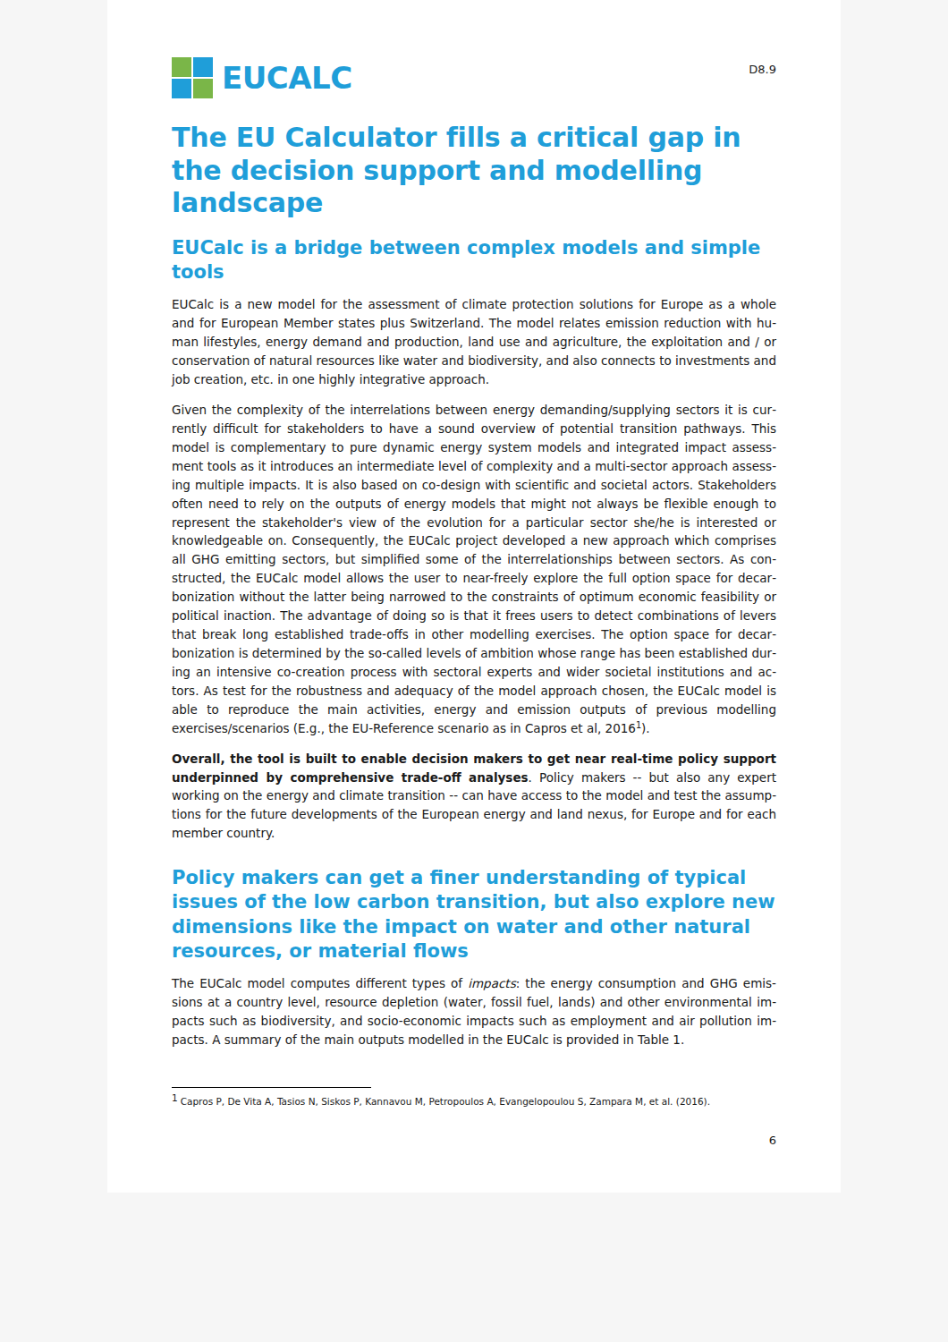EUCALC
D8.9
The EU Calculator fills a critical gap in the decision support and modelling landscape
EUCalc is a bridge between complex models and simple tools
EUCalc is a new model for the assessment of climate protection solutions for Europe as a whole and for European Member states plus Switzerland. The model relates emission reduction with human lifestyles, energy demand and production, land use and agriculture, the exploitation and / or conservation of natural resources like water and biodiversity, and also connects to investments and job creation, etc. in one highly integrative approach.
Given the complexity of the interrelations between energy demanding/supplying sectors it is currently difficult for stakeholders to have a sound overview of potential transition pathways. This model is complementary to pure dynamic energy system models and integrated impact assessment tools as it introduces an intermediate level of complexity and a multi-sector approach assessing multiple impacts. It is also based on co-design with scientific and societal actors. Stakeholders often need to rely on the outputs of energy models that might not always be flexible enough to represent the stakeholder's view of the evolution for a particular sector she/he is interested or knowledgeable on. Consequently, the EUCalc project developed a new approach which comprises all GHG emitting sectors, but simplified some of the interrelationships between sectors. As constructed, the EUCalc model allows the user to near-freely explore the full option space for decarbonization without the latter being narrowed to the constraints of optimum economic feasibility or political inaction. The advantage of doing so is that it frees users to detect combinations of levers that break long established trade-offs in other modelling exercises. The option space for decarbonization is determined by the so-called levels of ambition whose range has been established during an intensive co-creation process with sectoral experts and wider societal institutions and actors. As test for the robustness and adequacy of the model approach chosen, the EUCalc model is able to reproduce the main activities, energy and emission outputs of previous modelling exercises/scenarios (E.g., the EU-Reference scenario as in Capros et al, 20161).
Overall, the tool is built to enable decision makers to get near real-time policy support underpinned by comprehensive trade-off analyses. Policy makers -- but also any expert working on the energy and climate transition -- can have access to the model and test the assumptions for the future developments of the European energy and land nexus, for Europe and for each member country.
Policy makers can get a finer understanding of typical issues of the low carbon transition, but also explore new dimensions like the impact on water and other natural resources, or material flows
The EUCalc model computes different types of impacts: the energy consumption and GHG emissions at a country level, resource depletion (water, fossil fuel, lands) and other environmental impacts such as biodiversity, and socio-economic impacts such as employment and air pollution impacts. A summary of the main outputs modelled in the EUCalc is provided in Table 1.
1 Capros P, De Vita A, Tasios N, Siskos P, Kannavou M, Petropoulos A, Evangelopoulou S, Zampara M, et al. (2016).
6